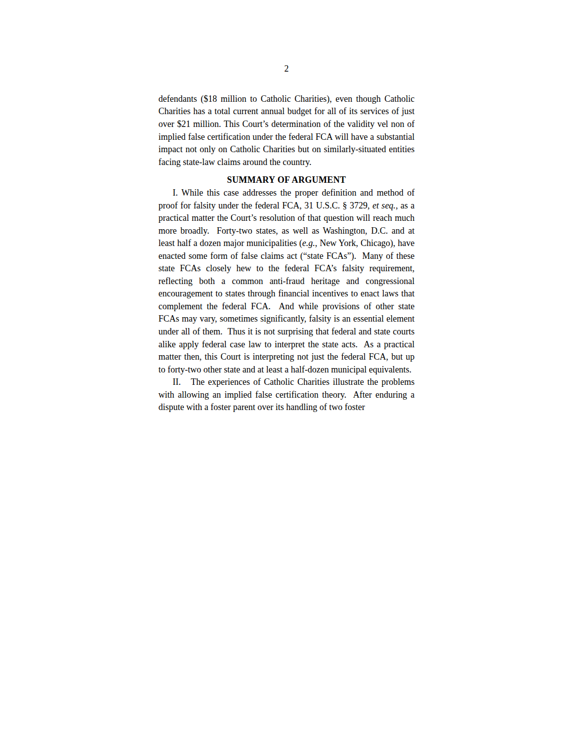2
defendants ($18 million to Catholic Charities), even though Catholic Charities has a total current annual budget for all of its services of just over $21 million. This Court’s determination of the validity vel non of implied false certification under the federal FCA will have a substantial impact not only on Catholic Charities but on similarly-situated entities facing state-law claims around the country.
SUMMARY OF ARGUMENT
I. While this case addresses the proper definition and method of proof for falsity under the federal FCA, 31 U.S.C. § 3729, et seq., as a practical matter the Court’s resolution of that question will reach much more broadly. Forty-two states, as well as Washington, D.C. and at least half a dozen major municipalities (e.g., New York, Chicago), have enacted some form of false claims act (“state FCAs”). Many of these state FCAs closely hew to the federal FCA’s falsity requirement, reflecting both a common anti-fraud heritage and congressional encouragement to states through financial incentives to enact laws that complement the federal FCA. And while provisions of other state FCAs may vary, sometimes significantly, falsity is an essential element under all of them. Thus it is not surprising that federal and state courts alike apply federal case law to interpret the state acts. As a practical matter then, this Court is interpreting not just the federal FCA, but up to forty-two other state and at least a half-dozen municipal equivalents.
II. The experiences of Catholic Charities illustrate the problems with allowing an implied false certification theory. After enduring a dispute with a foster parent over its handling of two foster